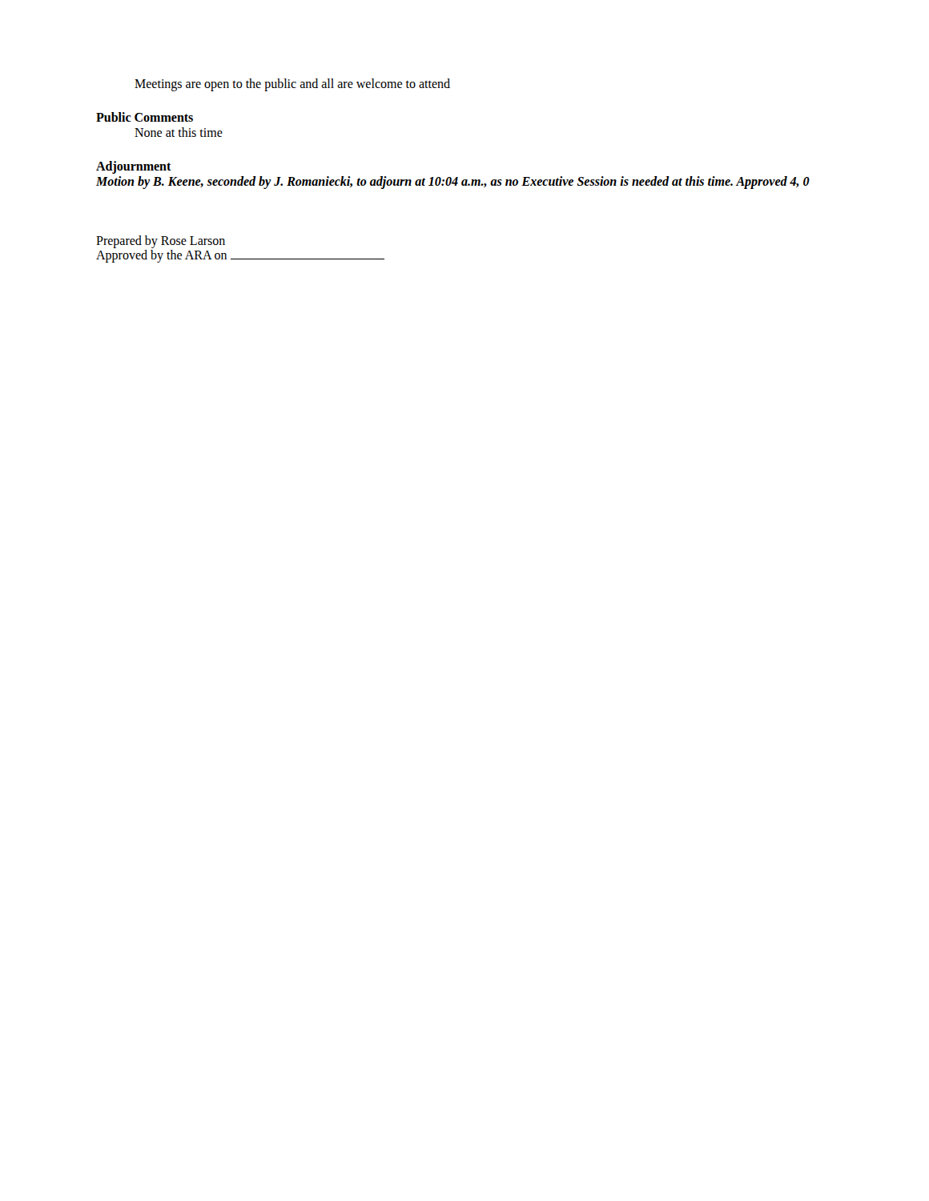Meetings are open to the public and all are welcome to attend
Public Comments
None at this time
Adjournment
Motion by B. Keene, seconded by J. Romaniecki, to adjourn at 10:04 a.m., as no Executive Session is needed at this time. Approved 4, 0
Prepared by Rose Larson
Approved by the ARA on